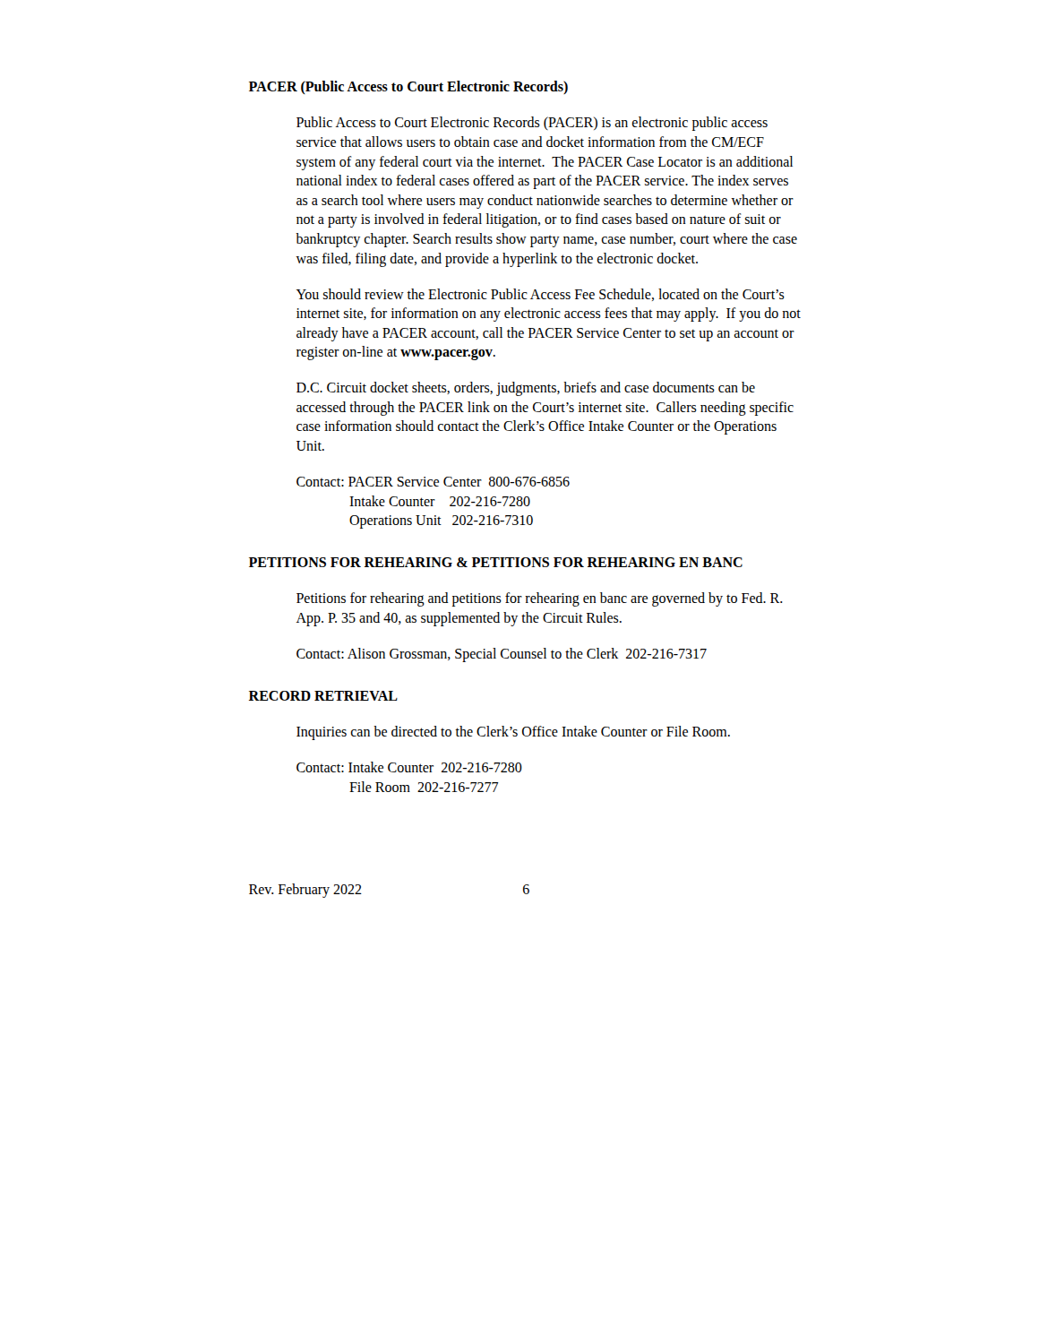PACER (Public Access to Court Electronic Records)
Public Access to Court Electronic Records (PACER) is an electronic public access service that allows users to obtain case and docket information from the CM/ECF system of any federal court via the internet. The PACER Case Locator is an additional national index to federal cases offered as part of the PACER service. The index serves as a search tool where users may conduct nationwide searches to determine whether or not a party is involved in federal litigation, or to find cases based on nature of suit or bankruptcy chapter. Search results show party name, case number, court where the case was filed, filing date, and provide a hyperlink to the electronic docket.
You should review the Electronic Public Access Fee Schedule, located on the Court’s internet site, for information on any electronic access fees that may apply. If you do not already have a PACER account, call the PACER Service Center to set up an account or register on-line at www.pacer.gov.
D.C. Circuit docket sheets, orders, judgments, briefs and case documents can be accessed through the PACER link on the Court’s internet site. Callers needing specific case information should contact the Clerk’s Office Intake Counter or the Operations Unit.
Contact: PACER Service Center 800-676-6856 Intake Counter 202-216-7280 Operations Unit 202-216-7310
PETITIONS FOR REHEARING & PETITIONS FOR REHEARING EN BANC
Petitions for rehearing and petitions for rehearing en banc are governed by to Fed. R. App. P. 35 and 40, as supplemented by the Circuit Rules.
Contact: Alison Grossman, Special Counsel to the Clerk 202-216-7317
RECORD RETRIEVAL
Inquiries can be directed to the Clerk’s Office Intake Counter or File Room.
Contact: Intake Counter 202-216-7280 File Room 202-216-7277
Rev. February 2022 6